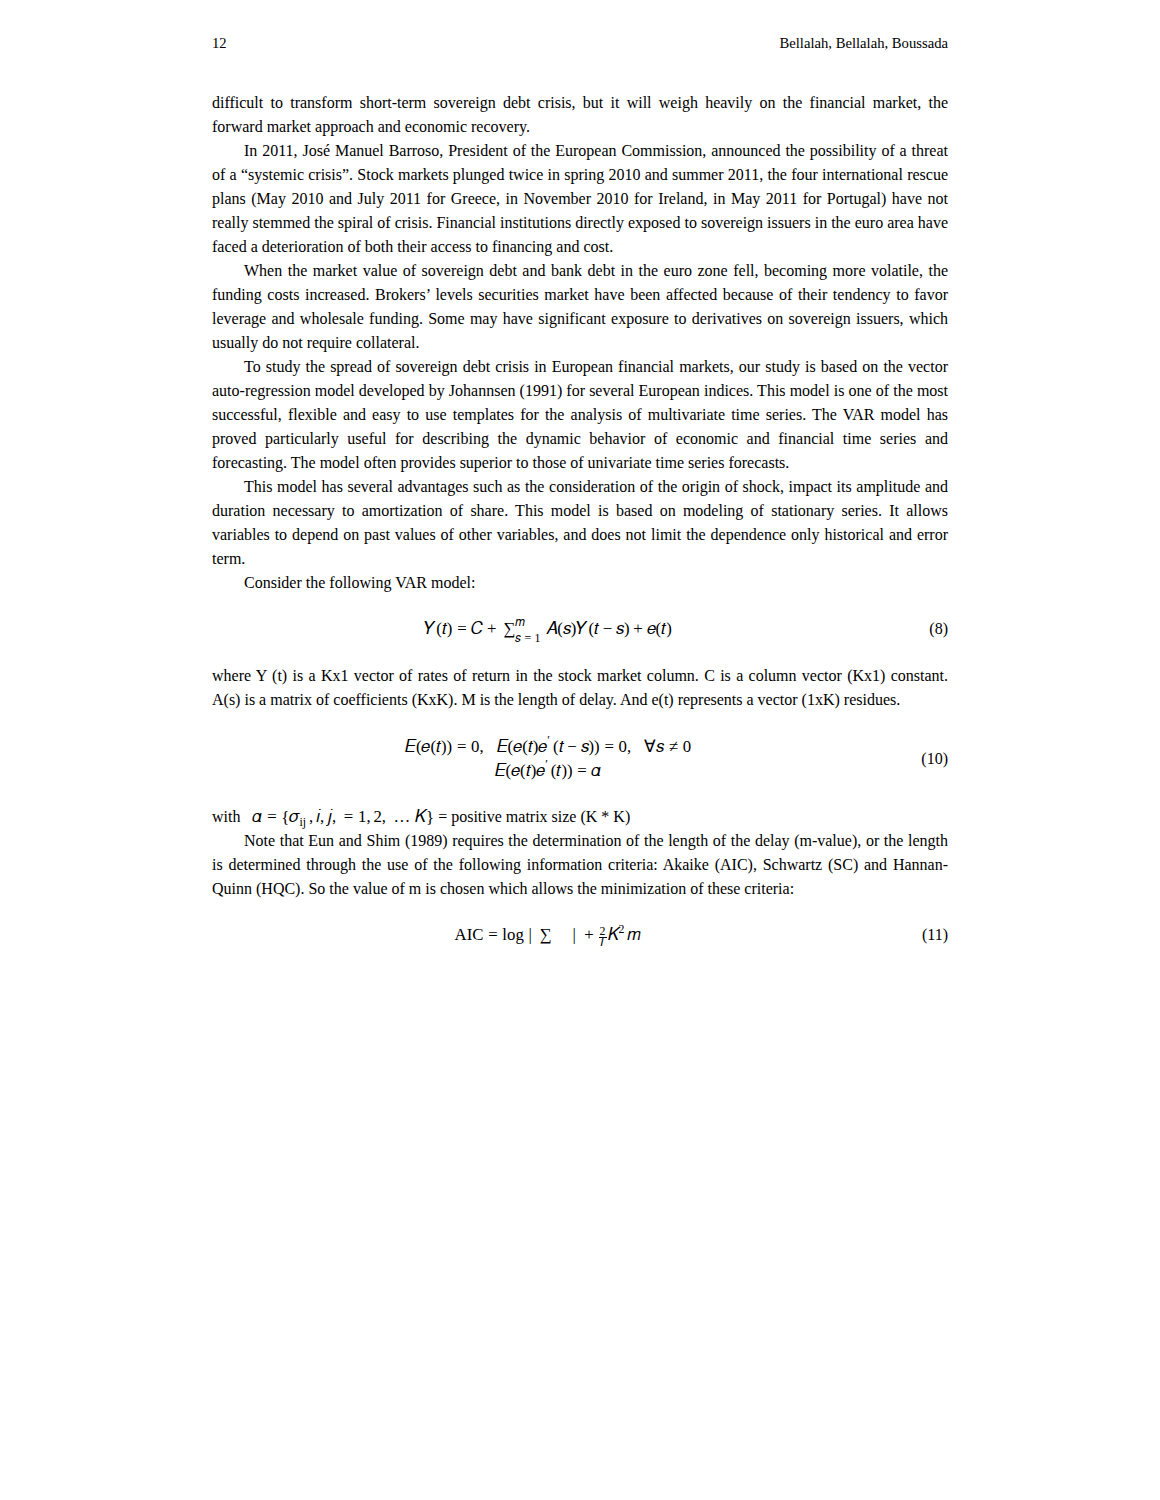12 Bellalah, Bellalah, Boussada
difficult to transform short-term sovereign debt crisis, but it will weigh heavily on the financial market, the forward market approach and economic recovery.
In 2011, José Manuel Barroso, President of the European Commission, announced the possibility of a threat of a “systemic crisis”. Stock markets plunged twice in spring 2010 and summer 2011, the four international rescue plans (May 2010 and July 2011 for Greece, in November 2010 for Ireland, in May 2011 for Portugal) have not really stemmed the spiral of crisis. Financial institutions directly exposed to sovereign issuers in the euro area have faced a deterioration of both their access to financing and cost.
When the market value of sovereign debt and bank debt in the euro zone fell, becoming more volatile, the funding costs increased. Brokers’ levels securities market have been affected because of their tendency to favor leverage and wholesale funding. Some may have significant exposure to derivatives on sovereign issuers, which usually do not require collateral.
To study the spread of sovereign debt crisis in European financial markets, our study is based on the vector auto-regression model developed by Johannsen (1991) for several European indices. This model is one of the most successful, flexible and easy to use templates for the analysis of multivariate time series. The VAR model has proved particularly useful for describing the dynamic behavior of economic and financial time series and forecasting. The model often provides superior to those of univariate time series forecasts.
This model has several advantages such as the consideration of the origin of shock, impact its amplitude and duration necessary to amortization of share. This model is based on modeling of stationary series. It allows variables to depend on past values of other variables, and does not limit the dependence only historical and error term.
Consider the following VAR model:
Y(t) = C + ∑ s=1 m A(s) Y(t−s) + e(t) (8)
where Y (t) is a Kx1 vector of rates of return in the stock market column. C is a column vector (Kx1) constant. A(s) is a matrix of coefficients (KxK). M is the length of delay. And e(t) represents a vector (1xK) residues.
E(e(t)) =0 , E(e(t) e′ (t−s)) =0 , ∀s≠0
E(e(t) e′ (t)) = α
(10)
with α = { σij ,i,j, = 1,2,…K } = positive matrix size (K * K)
Note that Eun and Shim (1989) requires the determination of the length of the delay (m-value), or the length is determined through the use of the following information criteria: Akaike (AIC), Schwartz (SC) and Hannan-Quinn (HQC). So the value of m is chosen which allows the minimization of these criteria:
AIC = log | ∑ | + 2 T K2 m (11)